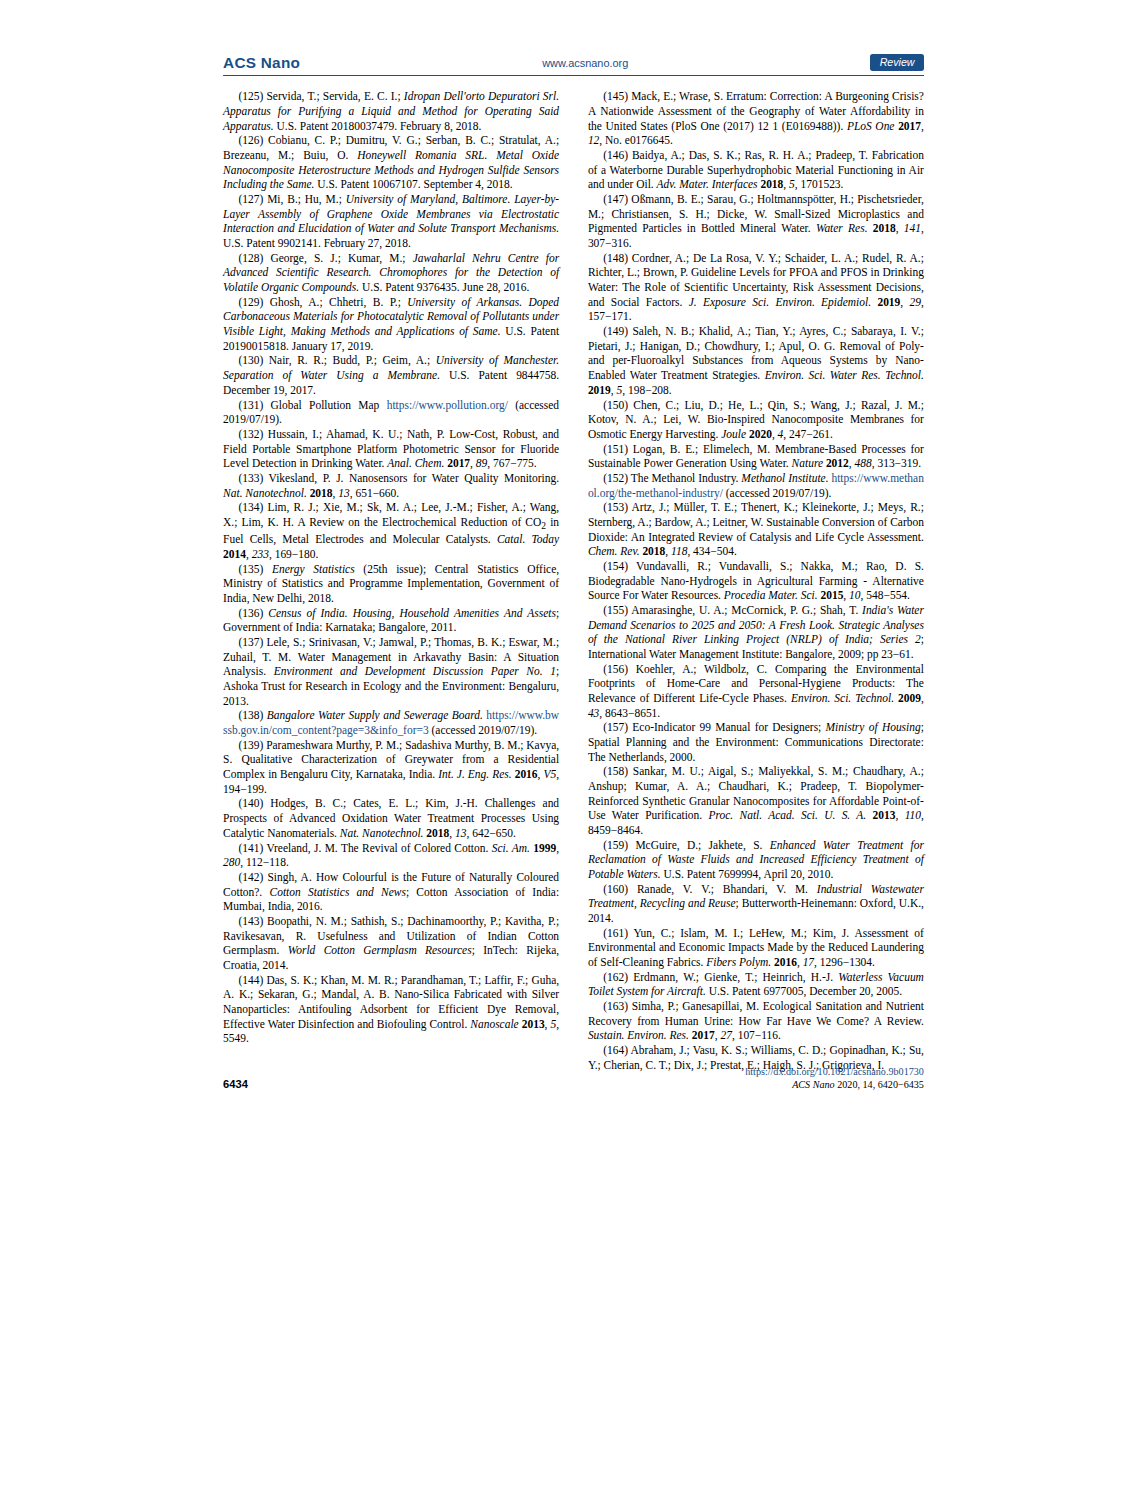ACS Nano
www.acsnano.org
Review
(125) Servida, T.; Servida, E. C. I.; Idropan Dell'orto Depuratori Srl. Apparatus for Purifying a Liquid and Method for Operating Said Apparatus. U.S. Patent 20180037479. February 8, 2018.
(126) Cobianu, C. P.; Dumitru, V. G.; Serban, B. C.; Stratulat, A.; Brezeanu, M.; Buiu, O. Honeywell Romania SRL. Metal Oxide Nanocomposite Heterostructure Methods and Hydrogen Sulfide Sensors Including the Same. U.S. Patent 10067107. September 4, 2018.
(127) Mi, B.; Hu, M.; University of Maryland, Baltimore. Layer-by-Layer Assembly of Graphene Oxide Membranes via Electrostatic Interaction and Elucidation of Water and Solute Transport Mechanisms. U.S. Patent 9902141. February 27, 2018.
(128) George, S. J.; Kumar, M.; Jawaharlal Nehru Centre for Advanced Scientific Research. Chromophores for the Detection of Volatile Organic Compounds. U.S. Patent 9376435. June 28, 2016.
(129) Ghosh, A.; Chhetri, B. P.; University of Arkansas. Doped Carbonaceous Materials for Photocatalytic Removal of Pollutants under Visible Light, Making Methods and Applications of Same. U.S. Patent 20190015818. January 17, 2019.
(130) Nair, R. R.; Budd, P.; Geim, A.; University of Manchester. Separation of Water Using a Membrane. U.S. Patent 9844758. December 19, 2017.
(131) Global Pollution Map https://www.pollution.org/ (accessed 2019/07/19).
(132) Hussain, I.; Ahamad, K. U.; Nath, P. Low-Cost, Robust, and Field Portable Smartphone Platform Photometric Sensor for Fluoride Level Detection in Drinking Water. Anal. Chem. 2017, 89, 767−775.
(133) Vikesland, P. J. Nanosensors for Water Quality Monitoring. Nat. Nanotechnol. 2018, 13, 651−660.
(134) Lim, R. J.; Xie, M.; Sk, M. A.; Lee, J.-M.; Fisher, A.; Wang, X.; Lim, K. H. A Review on the Electrochemical Reduction of CO2 in Fuel Cells, Metal Electrodes and Molecular Catalysts. Catal. Today 2014, 233, 169−180.
(135) Energy Statistics (25th issue); Central Statistics Office, Ministry of Statistics and Programme Implementation, Government of India, New Delhi, 2018.
(136) Census of India. Housing, Household Amenities And Assets; Government of India: Karnataka; Bangalore, 2011.
(137) Lele, S.; Srinivasan, V.; Jamwal, P.; Thomas, B. K.; Eswar, M.; Zuhail, T. M. Water Management in Arkavathy Basin: A Situation Analysis. Environment and Development Discussion Paper No. 1; Ashoka Trust for Research in Ecology and the Environment: Bengaluru, 2013.
(138) Bangalore Water Supply and Sewerage Board. https://www.bwssb.gov.in/com_content?page=3&info_for=3 (accessed 2019/07/19).
(139) Parameshwara Murthy, P. M.; Sadashiva Murthy, B. M.; Kavya, S. Qualitative Characterization of Greywater from a Residential Complex in Bengaluru City, Karnataka, India. Int. J. Eng. Res. 2016, V5, 194−199.
(140) Hodges, B. C.; Cates, E. L.; Kim, J.-H. Challenges and Prospects of Advanced Oxidation Water Treatment Processes Using Catalytic Nanomaterials. Nat. Nanotechnol. 2018, 13, 642−650.
(141) Vreeland, J. M. The Revival of Colored Cotton. Sci. Am. 1999, 280, 112−118.
(142) Singh, A. How Colourful is the Future of Naturally Coloured Cotton?. Cotton Statistics and News; Cotton Association of India: Mumbai, India, 2016.
(143) Boopathi, N. M.; Sathish, S.; Dachinamoorthy, P.; Kavitha, P.; Ravikesavan, R. Usefulness and Utilization of Indian Cotton Germplasm. World Cotton Germplasm Resources; InTech: Rijeka, Croatia, 2014.
(144) Das, S. K.; Khan, M. M. R.; Parandhaman, T.; Laffir, F.; Guha, A. K.; Sekaran, G.; Mandal, A. B. Nano-Silica Fabricated with Silver Nanoparticles: Antifouling Adsorbent for Efficient Dye Removal, Effective Water Disinfection and Biofouling Control. Nanoscale 2013, 5, 5549.
(145) Mack, E.; Wrase, S. Erratum: Correction: A Burgeoning Crisis? A Nationwide Assessment of the Geography of Water Affordability in the United States (PloS One (2017) 12 1 (E0169488)). PLoS One 2017, 12, No. e0176645.
(146) Baidya, A.; Das, S. K.; Ras, R. H. A.; Pradeep, T. Fabrication of a Waterborne Durable Superhydrophobic Material Functioning in Air and under Oil. Adv. Mater. Interfaces 2018, 5, 1701523.
(147) Oßmann, B. E.; Sarau, G.; Holtmannspötter, H.; Pischetsrieder, M.; Christiansen, S. H.; Dicke, W. Small-Sized Microplastics and Pigmented Particles in Bottled Mineral Water. Water Res. 2018, 141, 307−316.
(148) Cordner, A.; De La Rosa, V. Y.; Schaider, L. A.; Rudel, R. A.; Richter, L.; Brown, P. Guideline Levels for PFOA and PFOS in Drinking Water: The Role of Scientific Uncertainty, Risk Assessment Decisions, and Social Factors. J. Exposure Sci. Environ. Epidemiol. 2019, 29, 157−171.
(149) Saleh, N. B.; Khalid, A.; Tian, Y.; Ayres, C.; Sabaraya, I. V.; Pietari, J.; Hanigan, D.; Chowdhury, I.; Apul, O. G. Removal of Poly- and per-Fluoroalkyl Substances from Aqueous Systems by Nano-Enabled Water Treatment Strategies. Environ. Sci. Water Res. Technol. 2019, 5, 198−208.
(150) Chen, C.; Liu, D.; He, L.; Qin, S.; Wang, J.; Razal, J. M.; Kotov, N. A.; Lei, W. Bio-Inspired Nanocomposite Membranes for Osmotic Energy Harvesting. Joule 2020, 4, 247−261.
(151) Logan, B. E.; Elimelech, M. Membrane-Based Processes for Sustainable Power Generation Using Water. Nature 2012, 488, 313−319.
(152) The Methanol Industry. Methanol Institute. https://www.methanol.org/the-methanol-industry/ (accessed 2019/07/19).
(153) Artz, J.; Müller, T. E.; Thenert, K.; Kleinekorte, J.; Meys, R.; Sternberg, A.; Bardow, A.; Leitner, W. Sustainable Conversion of Carbon Dioxide: An Integrated Review of Catalysis and Life Cycle Assessment. Chem. Rev. 2018, 118, 434−504.
(154) Vundavalli, R.; Vundavalli, S.; Nakka, M.; Rao, D. S. Biodegradable Nano-Hydrogels in Agricultural Farming - Alternative Source For Water Resources. Procedia Mater. Sci. 2015, 10, 548−554.
(155) Amarasinghe, U. A.; McCornick, P. G.; Shah, T. India's Water Demand Scenarios to 2025 and 2050: A Fresh Look. Strategic Analyses of the National River Linking Project (NRLP) of India; Series 2; International Water Management Institute: Bangalore, 2009; pp 23−61.
(156) Koehler, A.; Wildbolz, C. Comparing the Environmental Footprints of Home-Care and Personal-Hygiene Products: The Relevance of Different Life-Cycle Phases. Environ. Sci. Technol. 2009, 43, 8643−8651.
(157) Eco-Indicator 99 Manual for Designers; Ministry of Housing; Spatial Planning and the Environment: Communications Directorate: The Netherlands, 2000.
(158) Sankar, M. U.; Aigal, S.; Maliyekkal, S. M.; Chaudhary, A.; Anshup; Kumar, A. A.; Chaudhari, K.; Pradeep, T. Biopolymer-Reinforced Synthetic Granular Nanocomposites for Affordable Point-of-Use Water Purification. Proc. Natl. Acad. Sci. U. S. A. 2013, 110, 8459−8464.
(159) McGuire, D.; Jakhete, S. Enhanced Water Treatment for Reclamation of Waste Fluids and Increased Efficiency Treatment of Potable Waters. U.S. Patent 7699994, April 20, 2010.
(160) Ranade, V. V.; Bhandari, V. M. Industrial Wastewater Treatment, Recycling and Reuse; Butterworth-Heinemann: Oxford, U.K., 2014.
(161) Yun, C.; Islam, M. I.; LeHew, M.; Kim, J. Assessment of Environmental and Economic Impacts Made by the Reduced Laundering of Self-Cleaning Fabrics. Fibers Polym. 2016, 17, 1296−1304.
(162) Erdmann, W.; Gienke, T.; Heinrich, H.-J. Waterless Vacuum Toilet System for Aircraft. U.S. Patent 6977005, December 20, 2005.
(163) Simha, P.; Ganesapillai, M. Ecological Sanitation and Nutrient Recovery from Human Urine: How Far Have We Come? A Review. Sustain. Environ. Res. 2017, 27, 107−116.
(164) Abraham, J.; Vasu, K. S.; Williams, C. D.; Gopinadhan, K.; Su, Y.; Cherian, C. T.; Dix, J.; Prestat, E.; Haigh, S. J.; Grigorieva, I.
6434
https://dx.doi.org/10.1021/acsnano.9b01730
ACS Nano 2020, 14, 6420−6435